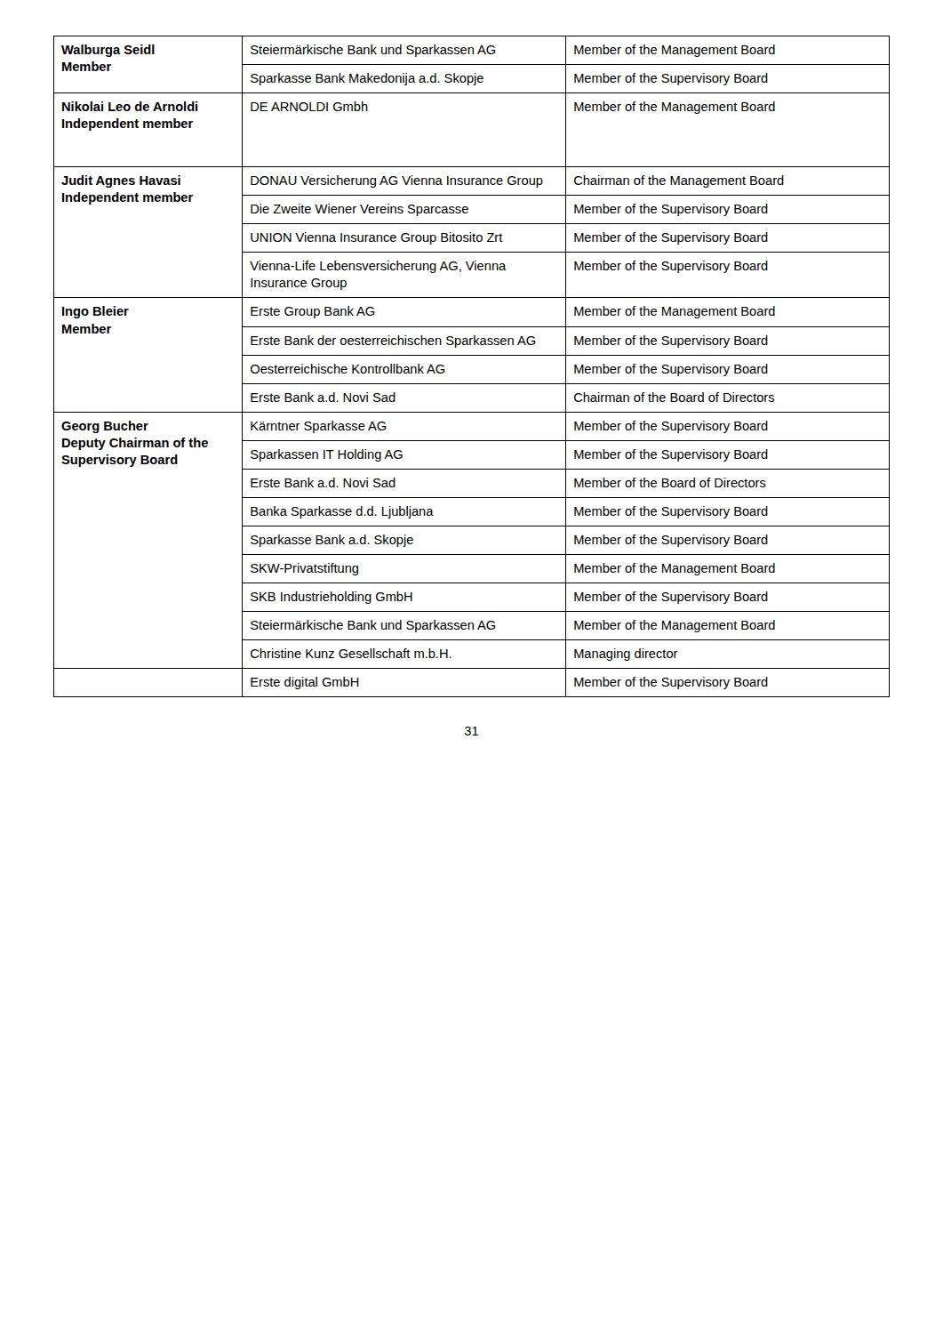| Walburga Seidl Member | Steiermärkische Bank und Sparkassen AG | Member of the Management Board |
| Sparkasse Bank Makedonija a.d. Skopje | Member of the Supervisory Board |
| Nikolai Leo de Arnoldi Independent member | DE ARNOLDI Gmbh | Member of the Management Board |
| Judit Agnes Havasi Independent member | DONAU Versicherung AG Vienna Insurance Group | Chairman of the Management Board |
| Die Zweite Wiener Vereins Sparcasse | Member of the Supervisory Board |
| UNION Vienna Insurance Group Bitosito Zrt | Member of the Supervisory Board |
| Vienna-Life Lebensversicherung AG, Vienna Insurance Group | Member of the Supervisory Board |
| Ingo Bleier Member | Erste Group Bank AG | Member of the Management Board |
| Erste Bank der oesterreichischen Sparkassen AG | Member of the Supervisory Board |
| Oesterreichische Kontrollbank AG | Member of the Supervisory Board |
| Erste Bank a.d. Novi Sad | Chairman of the Board of Directors |
| Georg Bucher Deputy Chairman of the Supervisory Board | Kärntner Sparkasse AG | Member of the Supervisory Board |
| Sparkassen IT Holding AG | Member of the Supervisory Board |
| Erste Bank a.d. Novi Sad | Member of the Board of Directors |
| Banka Sparkasse d.d. Ljubljana | Member of the Supervisory Board |
| Sparkasse Bank a.d. Skopje | Member of the Supervisory Board |
| SKW-Privatstiftung | Member of the Management Board |
| SKB Industrieholding GmbH | Member of the Supervisory Board |
| Steiermärkische Bank und Sparkassen AG | Member of the Management Board |
| Christine Kunz Gesellschaft m.b.H. | Managing director |
| | Erste digital GmbH | Member of the Supervisory Board |
31